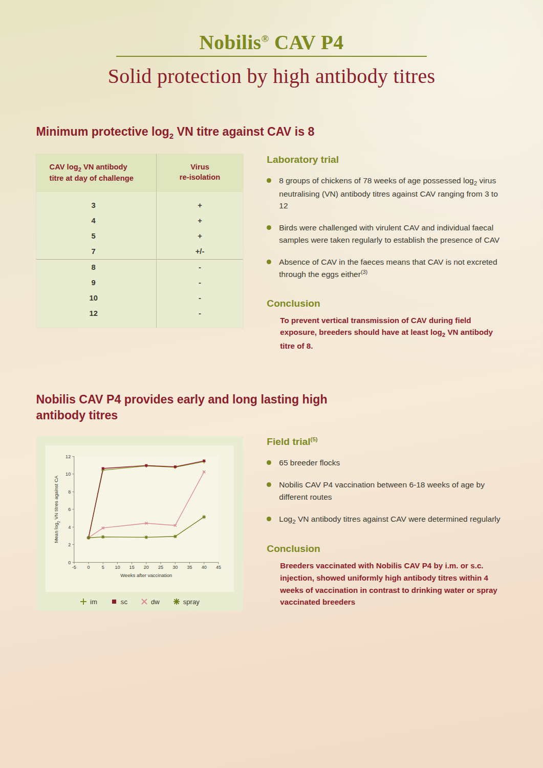Nobilis® CAV P4
Solid protection by high antibody titres
Minimum protective log2 VN titre against CAV is 8
| CAV log 2 VN antibody titre at day of challenge | Virus re-isolation |
| --- | --- |
| 3 | + |
| 4 | + |
| 5 | + |
| 7 | +/- |
| 8 | - |
| 9 | - |
| 10 | - |
| 12 | - |
Laboratory trial
8 groups of chickens of 78 weeks of age possessed log2 virus neutralising (VN) antibody titres against CAV ranging from 3 to 12
Birds were challenged with virulent CAV and individual faecal samples were taken regularly to establish the presence of CAV
Absence of CAV in the faeces means that CAV is not excreted through the eggs either(3)
Conclusion
To prevent vertical transmission of CAV during field exposure, breeders should have at least log2 VN antibody titre of 8.
Nobilis CAV P4 provides early and long lasting high
antibody titres
0 2 4 6 8 10 12 -5 0 5 10 15 20 25 30 35 40 45 Weeks after vaccination Mean log2 VN titres against CA
im sc dw spray
Field trial(5)
65 breeder flocks
Nobilis CAV P4 vaccination between 6-18 weeks of age by different routes
Log2 VN antibody titres against CAV were determined regularly
Conclusion
Breeders vaccinated with Nobilis CAV P4 by i.m. or s.c. injection, showed uniformly high antibody titres within 4 weeks of vaccination in contrast to drinking water or spray vaccinated breeders